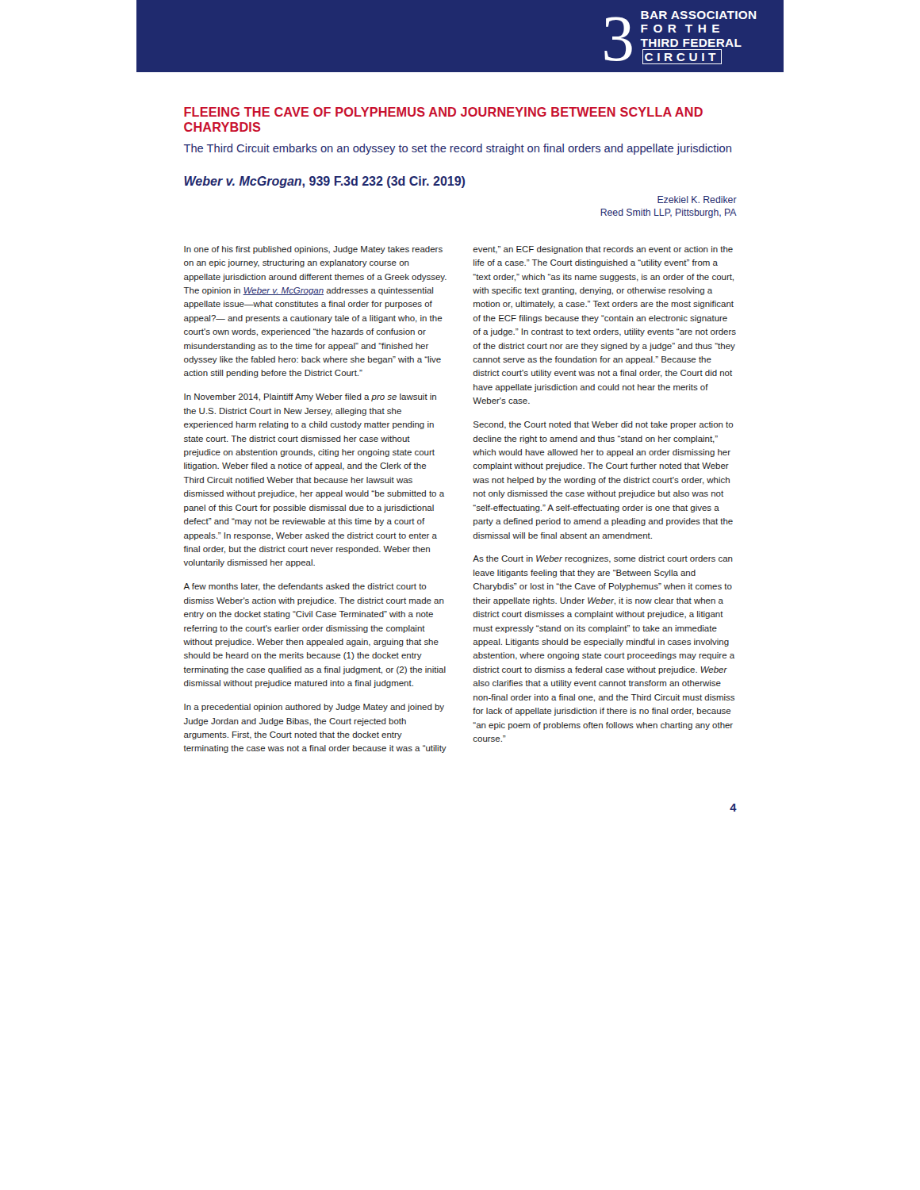3
BAR ASSOCIATION FOR THE THIRD FEDERAL CIRCUIT
Fleeing the Cave of Polyphemus and Journeying Between Scylla and Charybdis
The Third Circuit embarks on an odyssey to set the record straight on final orders and appellate jurisdiction
Weber v. McGrogan, 939 F.3d 232 (3d Cir. 2019)
Ezekiel K. Rediker
Reed Smith LLP, Pittsburgh, PA
In one of his first published opinions, Judge Matey takes readers on an epic journey, structuring an explanatory course on appellate jurisdiction around different themes of a Greek odyssey. The opinion in Weber v. McGrogan addresses a quintessential appellate issue—what constitutes a final order for purposes of appeal?— and presents a cautionary tale of a litigant who, in the court's own words, experienced “the hazards of confusion or misunderstanding as to the time for appeal” and “finished her odyssey like the fabled hero: back where she began” with a “live action still pending before the District Court.”
In November 2014, Plaintiff Amy Weber filed a pro se lawsuit in the U.S. District Court in New Jersey, alleging that she experienced harm relating to a child custody matter pending in state court. The district court dismissed her case without prejudice on abstention grounds, citing her ongoing state court litigation. Weber filed a notice of appeal, and the Clerk of the Third Circuit notified Weber that because her lawsuit was dismissed without prejudice, her appeal would “be submitted to a panel of this Court for possible dismissal due to a jurisdictional defect” and “may not be reviewable at this time by a court of appeals.” In response, Weber asked the district court to enter a final order, but the district court never responded. Weber then voluntarily dismissed her appeal.
A few months later, the defendants asked the district court to dismiss Weber's action with prejudice. The district court made an entry on the docket stating “Civil Case Terminated” with a note referring to the court's earlier order dismissing the complaint without prejudice. Weber then appealed again, arguing that she should be heard on the merits because (1) the docket entry terminating the case qualified as a final judgment, or (2) the initial dismissal without prejudice matured into a final judgment.
In a precedential opinion authored by Judge Matey and joined by Judge Jordan and Judge Bibas, the Court rejected both arguments. First, the Court noted that the docket entry terminating the case was not a final order because it was a “utility event,” an ECF designation that records an event or action in the life of a case.” The Court distinguished a “utility event” from a “text order,” which “as its name suggests, is an order of the court, with specific text granting, denying, or otherwise resolving a motion or, ultimately, a case.” Text orders are the most significant of the ECF filings because they “contain an electronic signature of a judge.” In contrast to text orders, utility events “are not orders of the district court nor are they signed by a judge” and thus “they cannot serve as the foundation for an appeal.” Because the district court's utility event was not a final order, the Court did not have appellate jurisdiction and could not hear the merits of Weber's case.
Second, the Court noted that Weber did not take proper action to decline the right to amend and thus “stand on her complaint,” which would have allowed her to appeal an order dismissing her complaint without prejudice. The Court further noted that Weber was not helped by the wording of the district court's order, which not only dismissed the case without prejudice but also was not “self-effectuating.” A self-effectuating order is one that gives a party a defined period to amend a pleading and provides that the dismissal will be final absent an amendment.
As the Court in Weber recognizes, some district court orders can leave litigants feeling that they are “Between Scylla and Charybdis” or lost in “the Cave of Polyphemus” when it comes to their appellate rights. Under Weber, it is now clear that when a district court dismisses a complaint without prejudice, a litigant must expressly “stand on its complaint” to take an immediate appeal. Litigants should be especially mindful in cases involving abstention, where ongoing state court proceedings may require a district court to dismiss a federal case without prejudice. Weber also clarifies that a utility event cannot transform an otherwise non-final order into a final one, and the Third Circuit must dismiss for lack of appellate jurisdiction if there is no final order, because “an epic poem of problems often follows when charting any other course.”
4